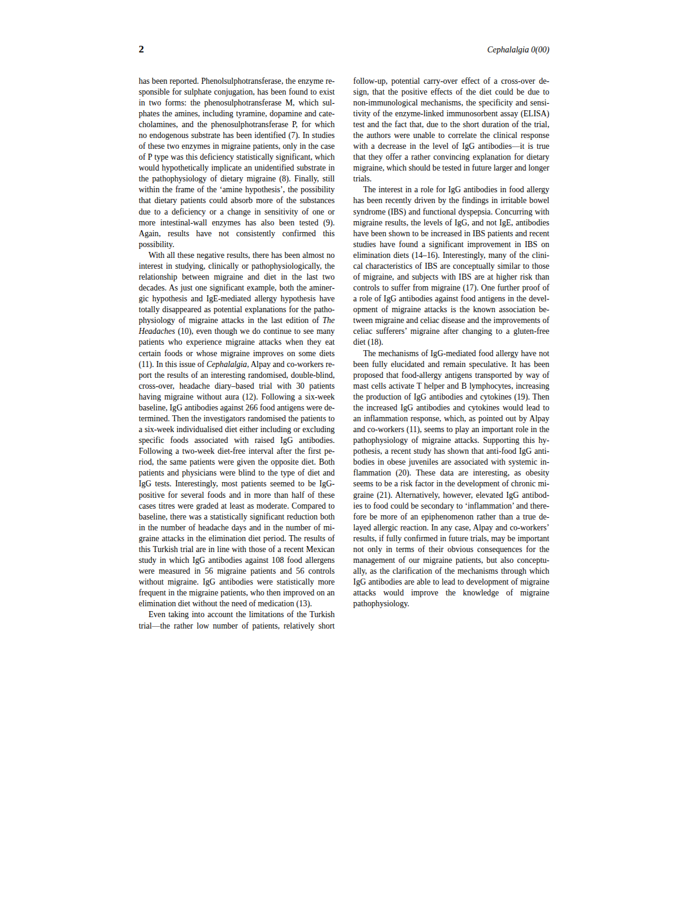2 Cephalalgia 0(00)
has been reported. Phenolsulphotransferase, the enzyme responsible for sulphate conjugation, has been found to exist in two forms: the phenosulphotransferase M, which sulphates the amines, including tyramine, dopamine and catecholamines, and the phenosulphotransferase P, for which no endogenous substrate has been identified (7). In studies of these two enzymes in migraine patients, only in the case of P type was this deficiency statistically significant, which would hypothetically implicate an unidentified substrate in the pathophysiology of dietary migraine (8). Finally, still within the frame of the ‘amine hypothesis’, the possibility that dietary patients could absorb more of the substances due to a deficiency or a change in sensitivity of one or more intestinal-wall enzymes has also been tested (9). Again, results have not consistently confirmed this possibility.
With all these negative results, there has been almost no interest in studying, clinically or pathophysiologically, the relationship between migraine and diet in the last two decades. As just one significant example, both the aminergic hypothesis and IgE-mediated allergy hypothesis have totally disappeared as potential explanations for the pathophysiology of migraine attacks in the last edition of The Headaches (10), even though we do continue to see many patients who experience migraine attacks when they eat certain foods or whose migraine improves on some diets (11). In this issue of Cephalalgia, Alpay and co-workers report the results of an interesting randomised, double-blind, cross-over, headache diary–based trial with 30 patients having migraine without aura (12). Following a six-week baseline, IgG antibodies against 266 food antigens were determined. Then the investigators randomised the patients to a six-week individualised diet either including or excluding specific foods associated with raised IgG antibodies. Following a two-week diet-free interval after the first period, the same patients were given the opposite diet. Both patients and physicians were blind to the type of diet and IgG tests. Interestingly, most patients seemed to be IgG-positive for several foods and in more than half of these cases titres were graded at least as moderate. Compared to baseline, there was a statistically significant reduction both in the number of headache days and in the number of migraine attacks in the elimination diet period. The results of this Turkish trial are in line with those of a recent Mexican study in which IgG antibodies against 108 food allergens were measured in 56 migraine patients and 56 controls without migraine. IgG antibodies were statistically more frequent in the migraine patients, who then improved on an elimination diet without the need of medication (13).
Even taking into account the limitations of the Turkish trial—the rather low number of patients, relatively short follow-up, potential carry-over effect of a cross-over design, that the positive effects of the diet could be due to non-immunological mechanisms, the specificity and sensitivity of the enzyme-linked immunosorbent assay (ELISA) test and the fact that, due to the short duration of the trial, the authors were unable to correlate the clinical response with a decrease in the level of IgG antibodies—it is true that they offer a rather convincing explanation for dietary migraine, which should be tested in future larger and longer trials.
The interest in a role for IgG antibodies in food allergy has been recently driven by the findings in irritable bowel syndrome (IBS) and functional dyspepsia. Concurring with migraine results, the levels of IgG, and not IgE, antibodies have been shown to be increased in IBS patients and recent studies have found a significant improvement in IBS on elimination diets (14–16). Interestingly, many of the clinical characteristics of IBS are conceptually similar to those of migraine, and subjects with IBS are at higher risk than controls to suffer from migraine (17). One further proof of a role of IgG antibodies against food antigens in the development of migraine attacks is the known association between migraine and celiac disease and the improvements of celiac sufferers’ migraine after changing to a gluten-free diet (18).
The mechanisms of IgG-mediated food allergy have not been fully elucidated and remain speculative. It has been proposed that food-allergy antigens transported by way of mast cells activate T helper and B lymphocytes, increasing the production of IgG antibodies and cytokines (19). Then the increased IgG antibodies and cytokines would lead to an inflammation response, which, as pointed out by Alpay and co-workers (11), seems to play an important role in the pathophysiology of migraine attacks. Supporting this hypothesis, a recent study has shown that anti-food IgG antibodies in obese juveniles are associated with systemic inflammation (20). These data are interesting, as obesity seems to be a risk factor in the development of chronic migraine (21). Alternatively, however, elevated IgG antibodies to food could be secondary to ‘inflammation’ and therefore be more of an epiphenomenon rather than a true delayed allergic reaction. In any case, Alpay and co-workers’ results, if fully confirmed in future trials, may be important not only in terms of their obvious consequences for the management of our migraine patients, but also conceptually, as the clarification of the mechanisms through which IgG antibodies are able to lead to development of migraine attacks would improve the knowledge of migraine pathophysiology.